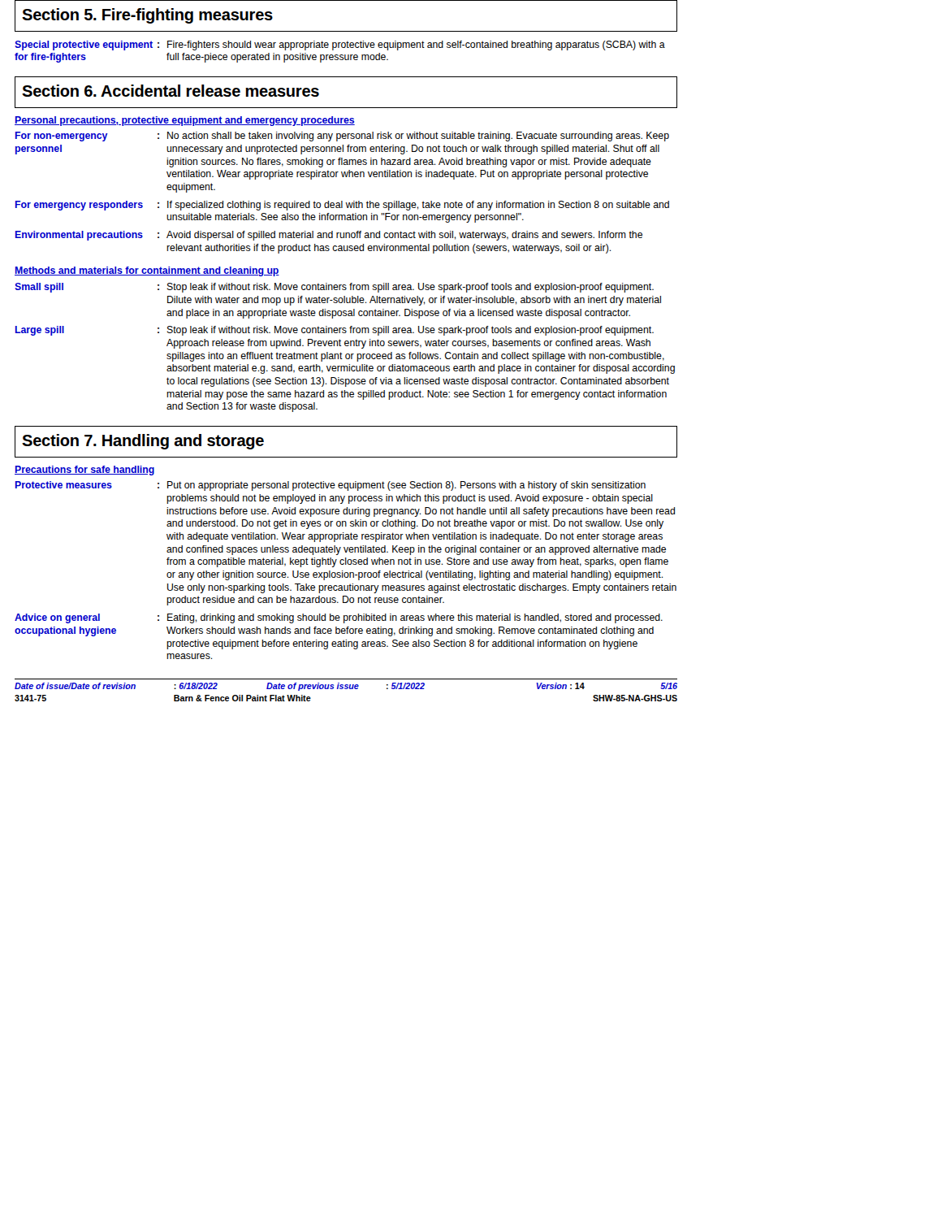Section 5. Fire-fighting measures
| Special protective equipment for fire-fighters | : | Fire-fighters should wear appropriate protective equipment and self-contained breathing apparatus (SCBA) with a full face-piece operated in positive pressure mode. |
Section 6. Accidental release measures
Personal precautions, protective equipment and emergency procedures
| For non-emergency personnel | : | No action shall be taken involving any personal risk or without suitable training. Evacuate surrounding areas. Keep unnecessary and unprotected personnel from entering. Do not touch or walk through spilled material. Shut off all ignition sources. No flares, smoking or flames in hazard area. Avoid breathing vapor or mist. Provide adequate ventilation. Wear appropriate respirator when ventilation is inadequate. Put on appropriate personal protective equipment. |
| For emergency responders | : | If specialized clothing is required to deal with the spillage, take note of any information in Section 8 on suitable and unsuitable materials. See also the information in "For non-emergency personnel". |
| Environmental precautions | : | Avoid dispersal of spilled material and runoff and contact with soil, waterways, drains and sewers. Inform the relevant authorities if the product has caused environmental pollution (sewers, waterways, soil or air). |
Methods and materials for containment and cleaning up
| Small spill | : | Stop leak if without risk. Move containers from spill area. Use spark-proof tools and explosion-proof equipment. Dilute with water and mop up if water-soluble. Alternatively, or if water-insoluble, absorb with an inert dry material and place in an appropriate waste disposal container. Dispose of via a licensed waste disposal contractor. |
| Large spill | : | Stop leak if without risk. Move containers from spill area. Use spark-proof tools and explosion-proof equipment. Approach release from upwind. Prevent entry into sewers, water courses, basements or confined areas. Wash spillages into an effluent treatment plant or proceed as follows. Contain and collect spillage with non-combustible, absorbent material e.g. sand, earth, vermiculite or diatomaceous earth and place in container for disposal according to local regulations (see Section 13). Dispose of via a licensed waste disposal contractor. Contaminated absorbent material may pose the same hazard as the spilled product. Note: see Section 1 for emergency contact information and Section 13 for waste disposal. |
Section 7. Handling and storage
Precautions for safe handling
| Protective measures | : | Put on appropriate personal protective equipment (see Section 8). Persons with a history of skin sensitization problems should not be employed in any process in which this product is used. Avoid exposure - obtain special instructions before use. Avoid exposure during pregnancy. Do not handle until all safety precautions have been read and understood. Do not get in eyes or on skin or clothing. Do not breathe vapor or mist. Do not swallow. Use only with adequate ventilation. Wear appropriate respirator when ventilation is inadequate. Do not enter storage areas and confined spaces unless adequately ventilated. Keep in the original container or an approved alternative made from a compatible material, kept tightly closed when not in use. Store and use away from heat, sparks, open flame or any other ignition source. Use explosion-proof electrical (ventilating, lighting and material handling) equipment. Use only non-sparking tools. Take precautionary measures against electrostatic discharges. Empty containers retain product residue and can be hazardous. Do not reuse container. |
| Advice on general occupational hygiene | : | Eating, drinking and smoking should be prohibited in areas where this material is handled, stored and processed. Workers should wash hands and face before eating, drinking and smoking. Remove contaminated clothing and protective equipment before entering eating areas. See also Section 8 for additional information on hygiene measures. |
| Date of issue/Date of revision | : 6/18/2022 | Date of previous issue | : 5/1/2022 | Version : 14 | 5/16 |
| 3141-75 | Barn & Fence Oil Paint Flat White | SHW-85-NA-GHS-US |